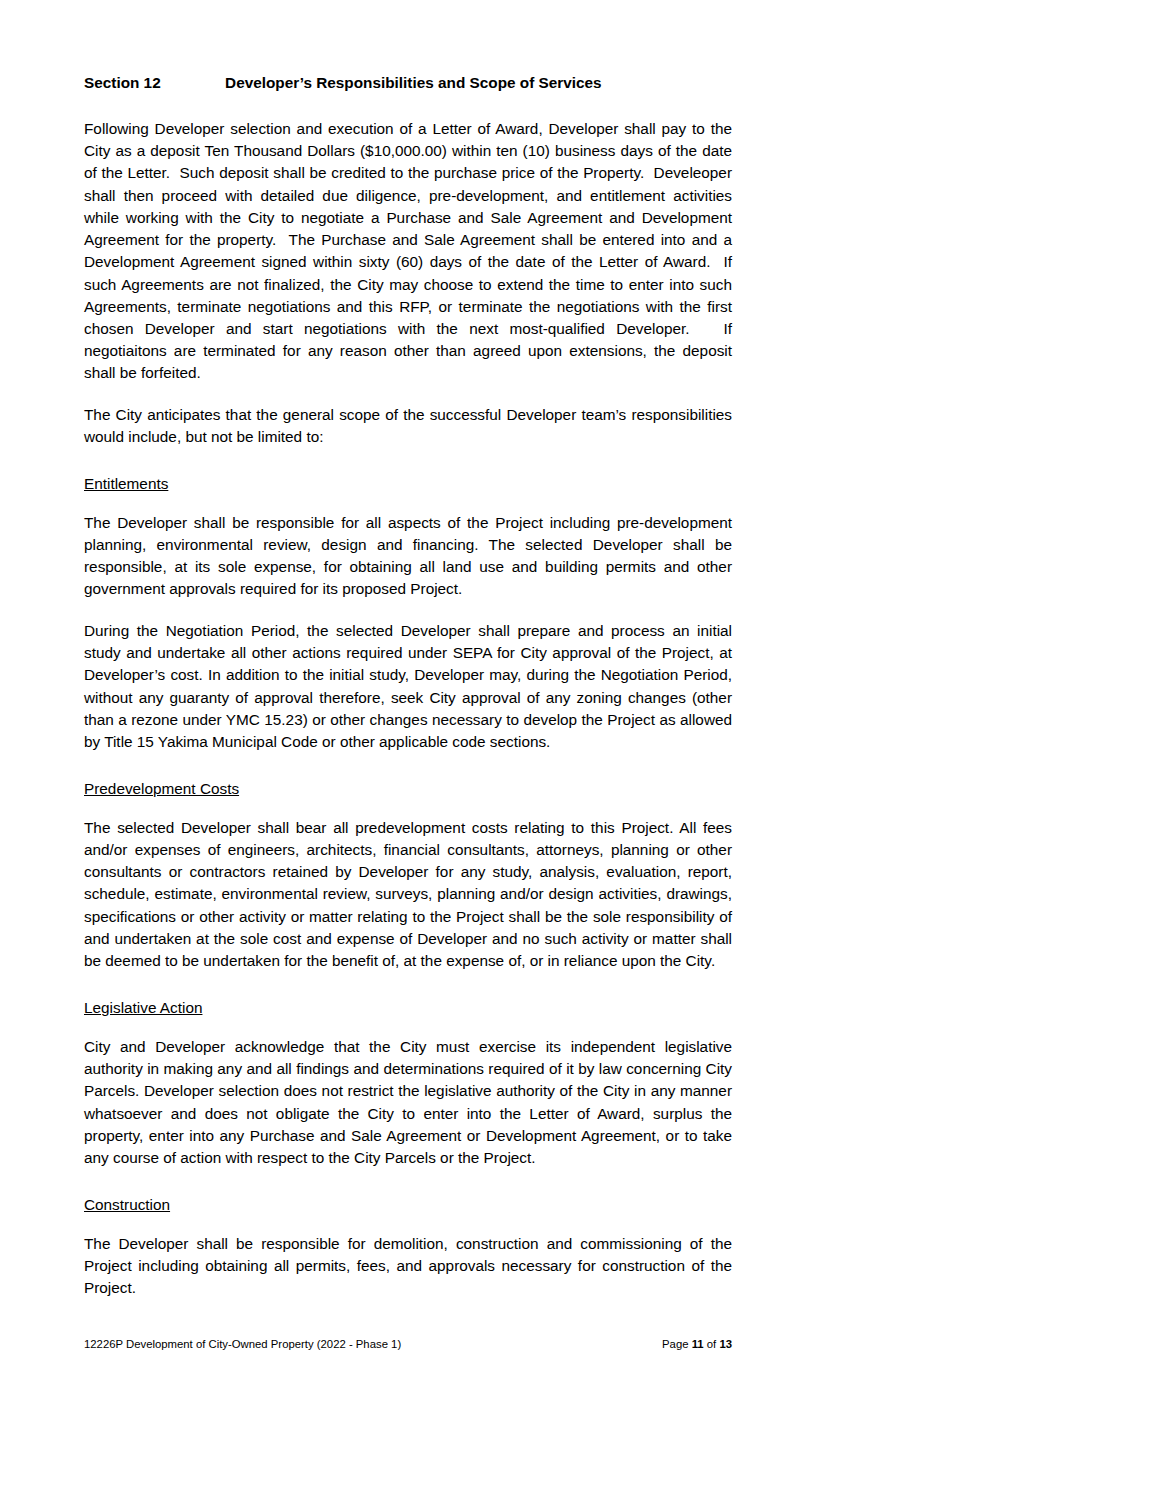Section 12 Developer’s Responsibilities and Scope of Services
Following Developer selection and execution of a Letter of Award, Developer shall pay to the City as a deposit Ten Thousand Dollars ($10,000.00) within ten (10) business days of the date of the Letter. Such deposit shall be credited to the purchase price of the Property. Develeoper shall then proceed with detailed due diligence, pre-development, and entitlement activities while working with the City to negotiate a Purchase and Sale Agreement and Development Agreement for the property. The Purchase and Sale Agreement shall be entered into and a Development Agreement signed within sixty (60) days of the date of the Letter of Award. If such Agreements are not finalized, the City may choose to extend the time to enter into such Agreements, terminate negotiations and this RFP, or terminate the negotiations with the first chosen Developer and start negotiations with the next most-qualified Developer. If negotiaitons are terminated for any reason other than agreed upon extensions, the deposit shall be forfeited.
The City anticipates that the general scope of the successful Developer team’s responsibilities would include, but not be limited to:
Entitlements
The Developer shall be responsible for all aspects of the Project including pre-development planning, environmental review, design and financing. The selected Developer shall be responsible, at its sole expense, for obtaining all land use and building permits and other government approvals required for its proposed Project.
During the Negotiation Period, the selected Developer shall prepare and process an initial study and undertake all other actions required under SEPA for City approval of the Project, at Developer’s cost. In addition to the initial study, Developer may, during the Negotiation Period, without any guaranty of approval therefore, seek City approval of any zoning changes (other than a rezone under YMC 15.23) or other changes necessary to develop the Project as allowed by Title 15 Yakima Municipal Code or other applicable code sections.
Predevelopment Costs
The selected Developer shall bear all predevelopment costs relating to this Project. All fees and/or expenses of engineers, architects, financial consultants, attorneys, planning or other consultants or contractors retained by Developer for any study, analysis, evaluation, report, schedule, estimate, environmental review, surveys, planning and/or design activities, drawings, specifications or other activity or matter relating to the Project shall be the sole responsibility of and undertaken at the sole cost and expense of Developer and no such activity or matter shall be deemed to be undertaken for the benefit of, at the expense of, or in reliance upon the City.
Legislative Action
City and Developer acknowledge that the City must exercise its independent legislative authority in making any and all findings and determinations required of it by law concerning City Parcels. Developer selection does not restrict the legislative authority of the City in any manner whatsoever and does not obligate the City to enter into the Letter of Award, surplus the property, enter into any Purchase and Sale Agreement or Development Agreement, or to take any course of action with respect to the City Parcels or the Project.
Construction
The Developer shall be responsible for demolition, construction and commissioning of the Project including obtaining all permits, fees, and approvals necessary for construction of the Project.
12226P Development of City-Owned Property (2022 - Phase 1) Page 11 of 13